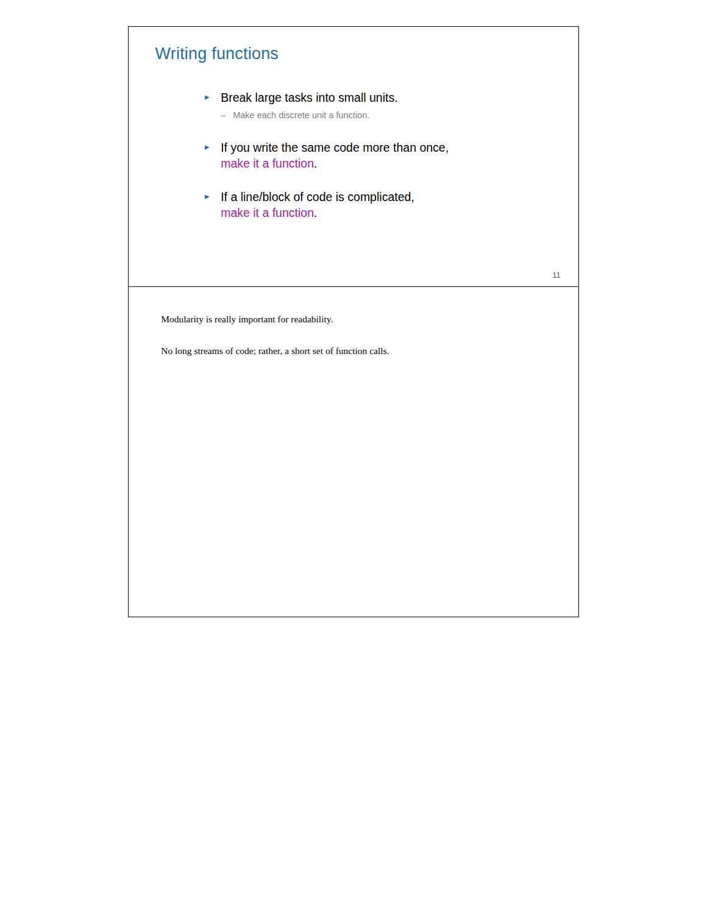Writing functions
Break large tasks into small units.
Make each discrete unit a function.
If you write the same code more than once,
make it a function.
If a line/block of code is complicated,
make it a function.
11
Modularity is really important for readability.
No long streams of code; rather, a short set of function calls.